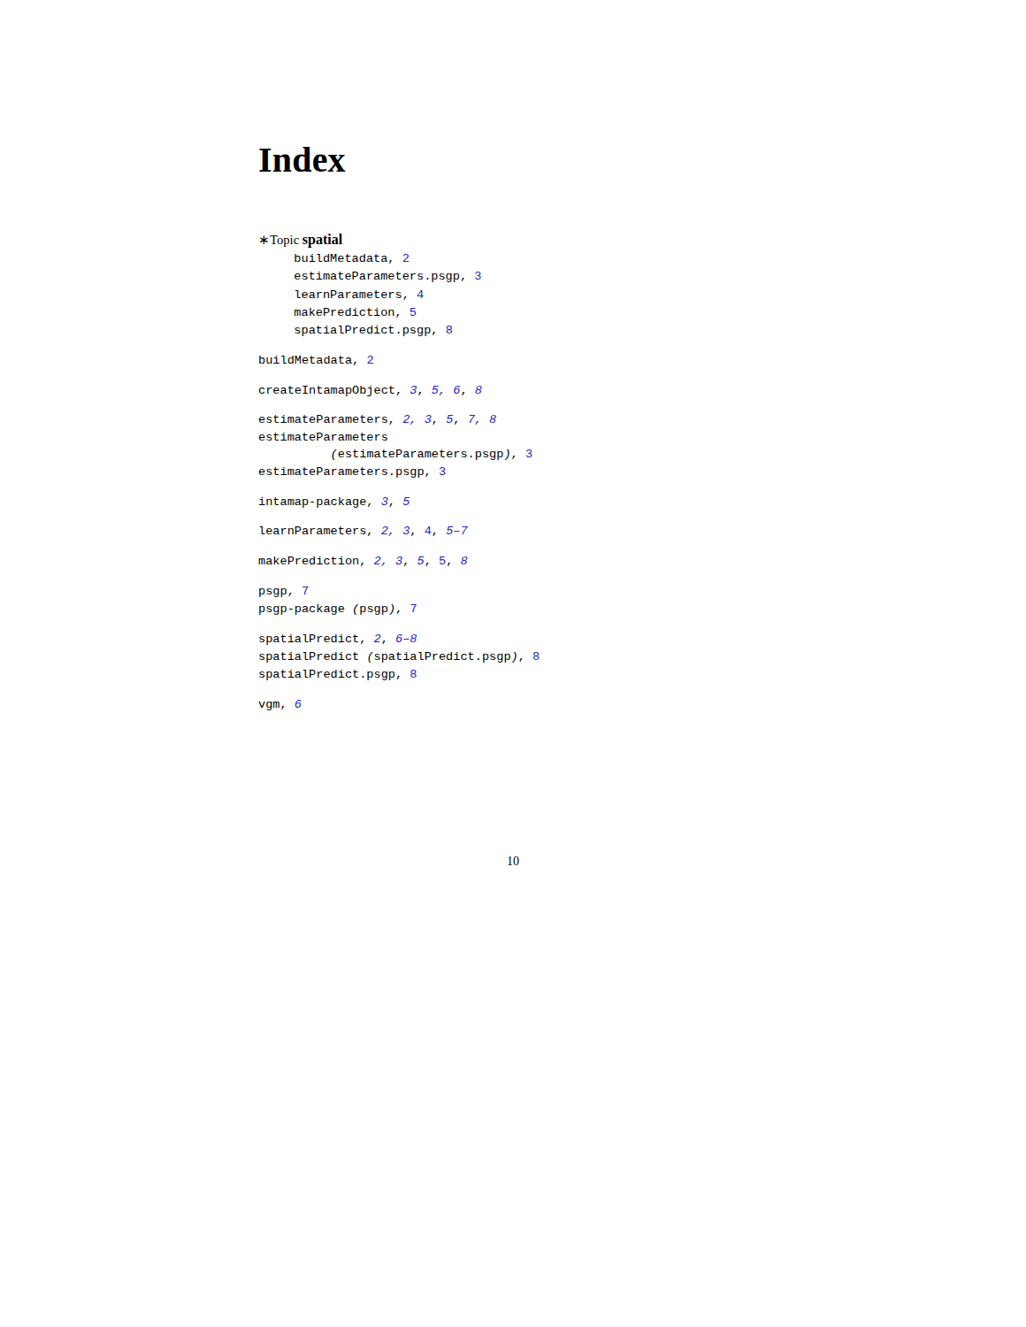Index
∗Topic spatial
buildMetadata, 2
estimateParameters.psgp, 3
learnParameters, 4
makePrediction, 5
spatialPredict.psgp, 8
buildMetadata, 2
createIntamapObject, 3, 5, 6, 8
estimateParameters, 2, 3, 5, 7, 8
estimateParameters (estimateParameters.psgp), 3
estimateParameters.psgp, 3
intamap-package, 3, 5
learnParameters, 2, 3, 4, 5–7
makePrediction, 2, 3, 5, 5, 8
psgp, 7
psgp-package (psgp), 7
spatialPredict, 2, 6–8
spatialPredict (spatialPredict.psgp), 8
spatialPredict.psgp, 8
vgm, 6
10